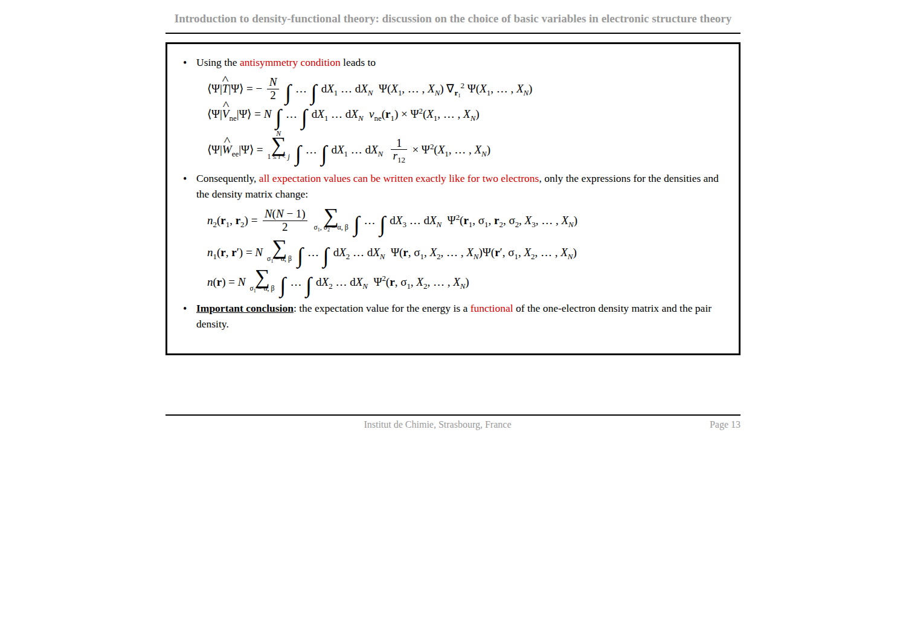Introduction to density-functional theory: discussion on the choice of basic variables in electronic structure theory
Using the antisymmetry condition leads to
⟨Ψ|T|Ψ⟩ = − N 2 ∫ … ∫ dX1 … dXN Ψ(X1, … , XN) ∇r12 Ψ(X1, … , XN)
⟨Ψ|Vne|Ψ⟩ = N ∫ … ∫ dX1 … dXN vne(r1) × Ψ2(X1, … , XN)
⟨Ψ|Wee|Ψ⟩ = N ∑ 1 ≤ i < j ∫ … ∫ dX1 … dXN 1 r12 × Ψ2(X1, … , XN)
Consequently, all expectation values can be written exactly like for two electrons, only the expressions for the densities and the density matrix change:
n2(r1, r2) = N(N − 1) 2 ∑ σ1, σ2 = α, β ∫ … ∫ dX3 … dXN Ψ2(r1, σ1, r2, σ2, X3, … , XN)
n1(r, r′) = N ∑ σ1 = α, β ∫ … ∫ dX2 … dXN Ψ(r, σ1, X2, … , XN)Ψ(r′, σ1, X2, … , XN)
n(r) = N ∑ σ1 = α, β ∫ … ∫ dX2 … dXN Ψ2(r, σ1, X2, … , XN)
Important conclusion: the expectation value for the energy is a functional of the one-electron density matrix and the pair density.
Institut de Chimie, Strasbourg, France Page 13